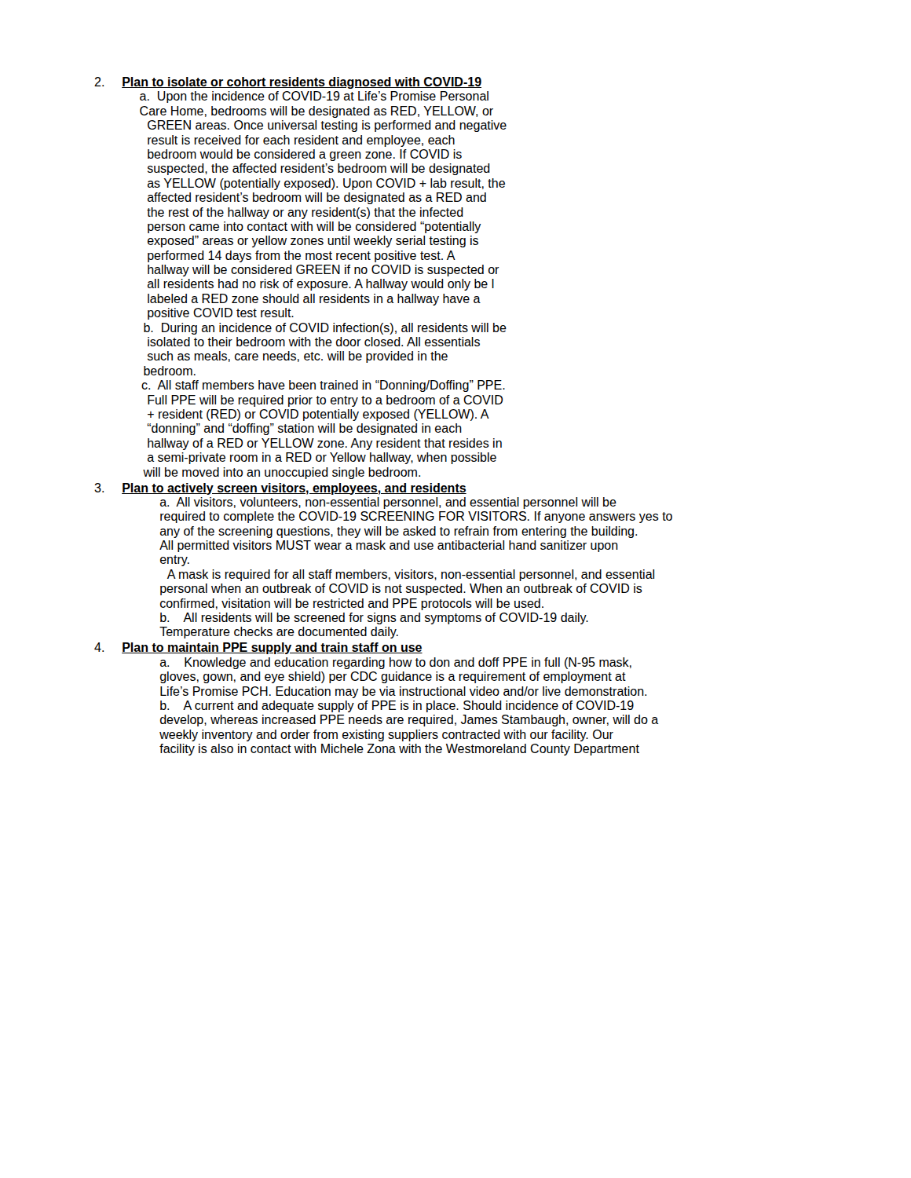2. Plan to isolate or cohort residents diagnosed with COVID-19
a. Upon the incidence of COVID-19 at Life’s Promise Personal
Care Home, bedrooms will be designated as RED, YELLOW, or
GREEN areas. Once universal testing is performed and negative
result is received for each resident and employee, each
bedroom would be considered a green zone. If COVID is
suspected, the affected resident’s bedroom will be designated
as YELLOW (potentially exposed). Upon COVID + lab result, the
affected resident’s bedroom will be designated as a RED and
the rest of the hallway or any resident(s) that the infected
person came into contact with will be considered “potentially
exposed” areas or yellow zones until weekly serial testing is
performed 14 days from the most recent positive test. A
hallway will be considered GREEN if no COVID is suspected or
all residents had no risk of exposure. A hallway would only be l
labeled a RED zone should all residents in a hallway have a
positive COVID test result.
b. During an incidence of COVID infection(s), all residents will be
isolated to their bedroom with the door closed. All essentials
such as meals, care needs, etc. will be provided in the
bedroom.
c. All staff members have been trained in “Donning/Doffing” PPE.
Full PPE will be required prior to entry to a bedroom of a COVID
+ resident (RED) or COVID potentially exposed (YELLOW). A
“donning” and “doffing” station will be designated in each
hallway of a RED or YELLOW zone. Any resident that resides in
a semi-private room in a RED or Yellow hallway, when possible
will be moved into an unoccupied single bedroom.
3. Plan to actively screen visitors, employees, and residents
a. All visitors, volunteers, non-essential personnel, and essential personnel will be
required to complete the COVID-19 SCREENING FOR VISITORS. If anyone answers yes to
any of the screening questions, they will be asked to refrain from entering the building.
All permitted visitors MUST wear a mask and use antibacterial hand sanitizer upon
entry.
A mask is required for all staff members, visitors, non-essential personnel, and essential
personal when an outbreak of COVID is not suspected. When an outbreak of COVID is
confirmed, visitation will be restricted and PPE protocols will be used.
b. All residents will be screened for signs and symptoms of COVID-19 daily.
Temperature checks are documented daily.
4. Plan to maintain PPE supply and train staff on use
a. Knowledge and education regarding how to don and doff PPE in full (N-95 mask,
gloves, gown, and eye shield) per CDC guidance is a requirement of employment at
Life’s Promise PCH. Education may be via instructional video and/or live demonstration.
b. A current and adequate supply of PPE is in place. Should incidence of COVID-19
develop, whereas increased PPE needs are required, James Stambaugh, owner, will do a
weekly inventory and order from existing suppliers contracted with our facility. Our
facility is also in contact with Michele Zona with the Westmoreland County Department